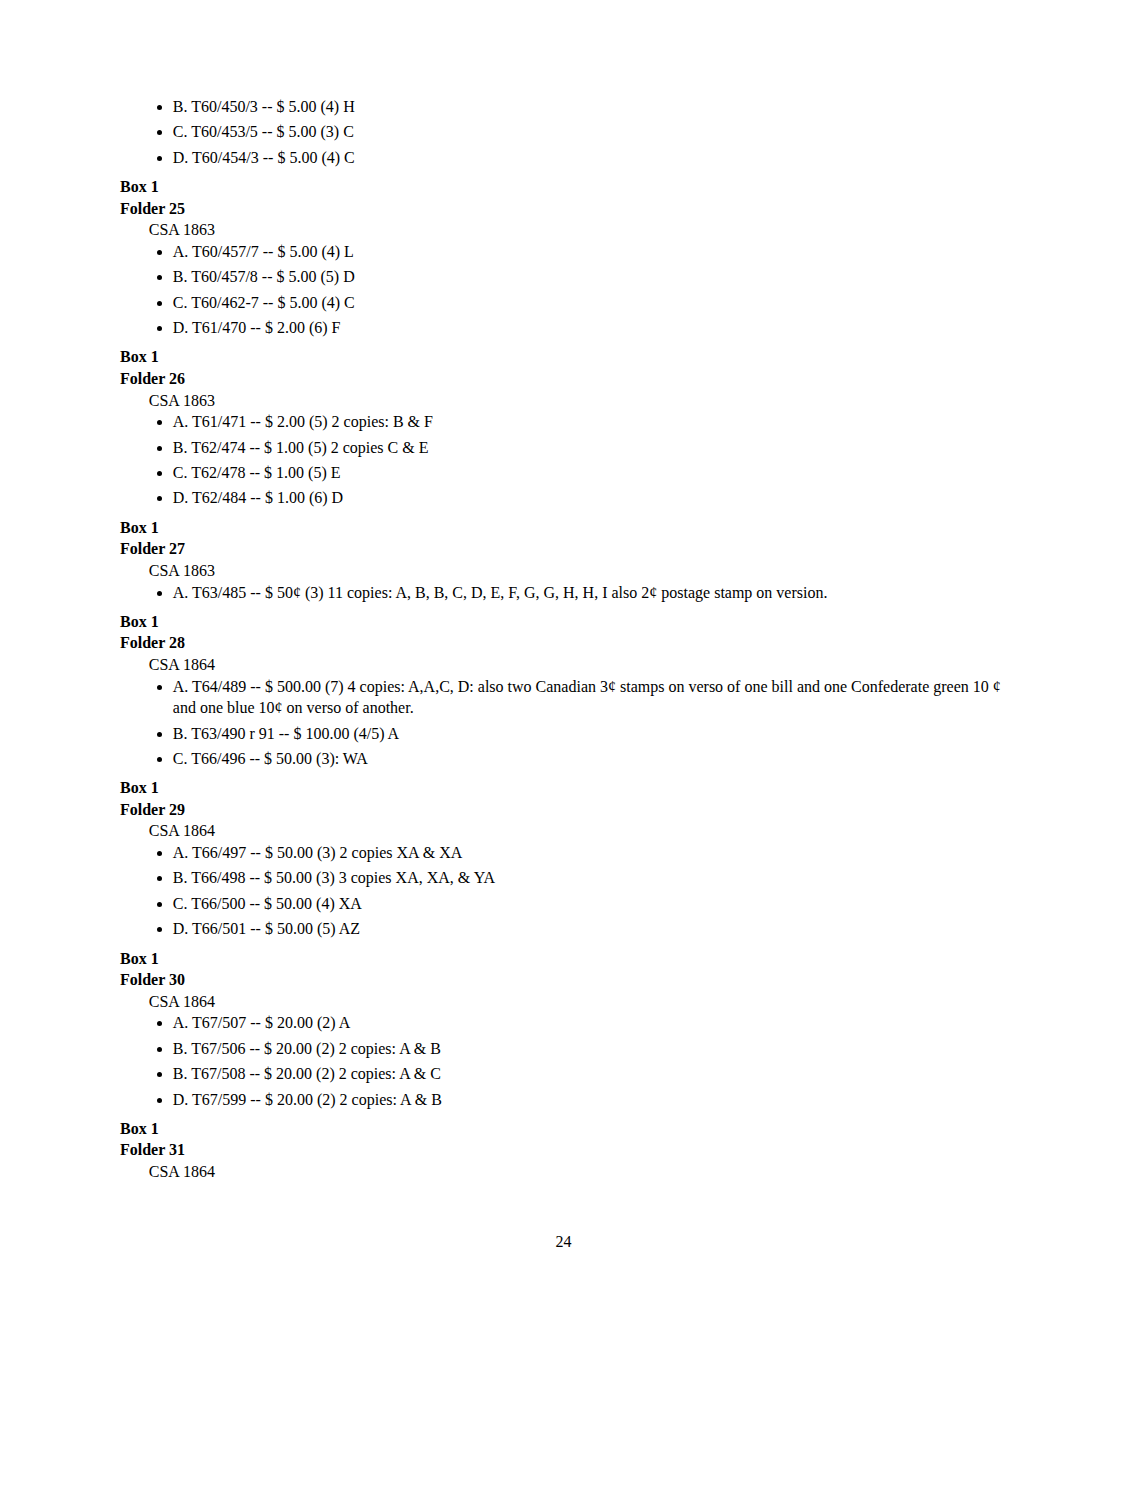B. T60/450/3 -- $ 5.00 (4) H
C. T60/453/5 -- $ 5.00 (3) C
D. T60/454/3 -- $ 5.00 (4) C
Box 1
Folder 25
CSA 1863
A. T60/457/7 -- $ 5.00 (4) L
B. T60/457/8 -- $ 5.00 (5) D
C. T60/462-7 -- $ 5.00 (4) C
D. T61/470 -- $ 2.00 (6) F
Box 1
Folder 26
CSA 1863
A. T61/471 -- $ 2.00 (5) 2 copies: B & F
B. T62/474 -- $ 1.00 (5) 2 copies C & E
C. T62/478 -- $ 1.00 (5) E
D. T62/484 -- $ 1.00 (6) D
Box 1
Folder 27
CSA 1863
A. T63/485 -- $ 50¢ (3) 11 copies: A, B, B, C, D, E, F, G, G, H, H, I also 2¢ postage stamp on version.
Box 1
Folder 28
CSA 1864
A. T64/489 -- $ 500.00 (7) 4 copies: A,A,C, D: also two Canadian 3¢ stamps on verso of one bill and one Confederate green 10 ¢ and one blue 10¢ on verso of another.
B. T63/490 r 91 -- $ 100.00 (4/5) A
C. T66/496 -- $ 50.00 (3): WA
Box 1
Folder 29
CSA 1864
A. T66/497 -- $ 50.00 (3) 2 copies XA & XA
B. T66/498 -- $ 50.00 (3) 3 copies XA, XA, & YA
C. T66/500 -- $ 50.00 (4) XA
D. T66/501 -- $ 50.00 (5) AZ
Box 1
Folder 30
CSA 1864
A. T67/507 -- $ 20.00 (2) A
B. T67/506 -- $ 20.00 (2) 2 copies: A & B
B. T67/508 -- $ 20.00 (2) 2 copies: A & C
D. T67/599 -- $ 20.00 (2) 2 copies: A & B
Box 1
Folder 31
CSA 1864
24